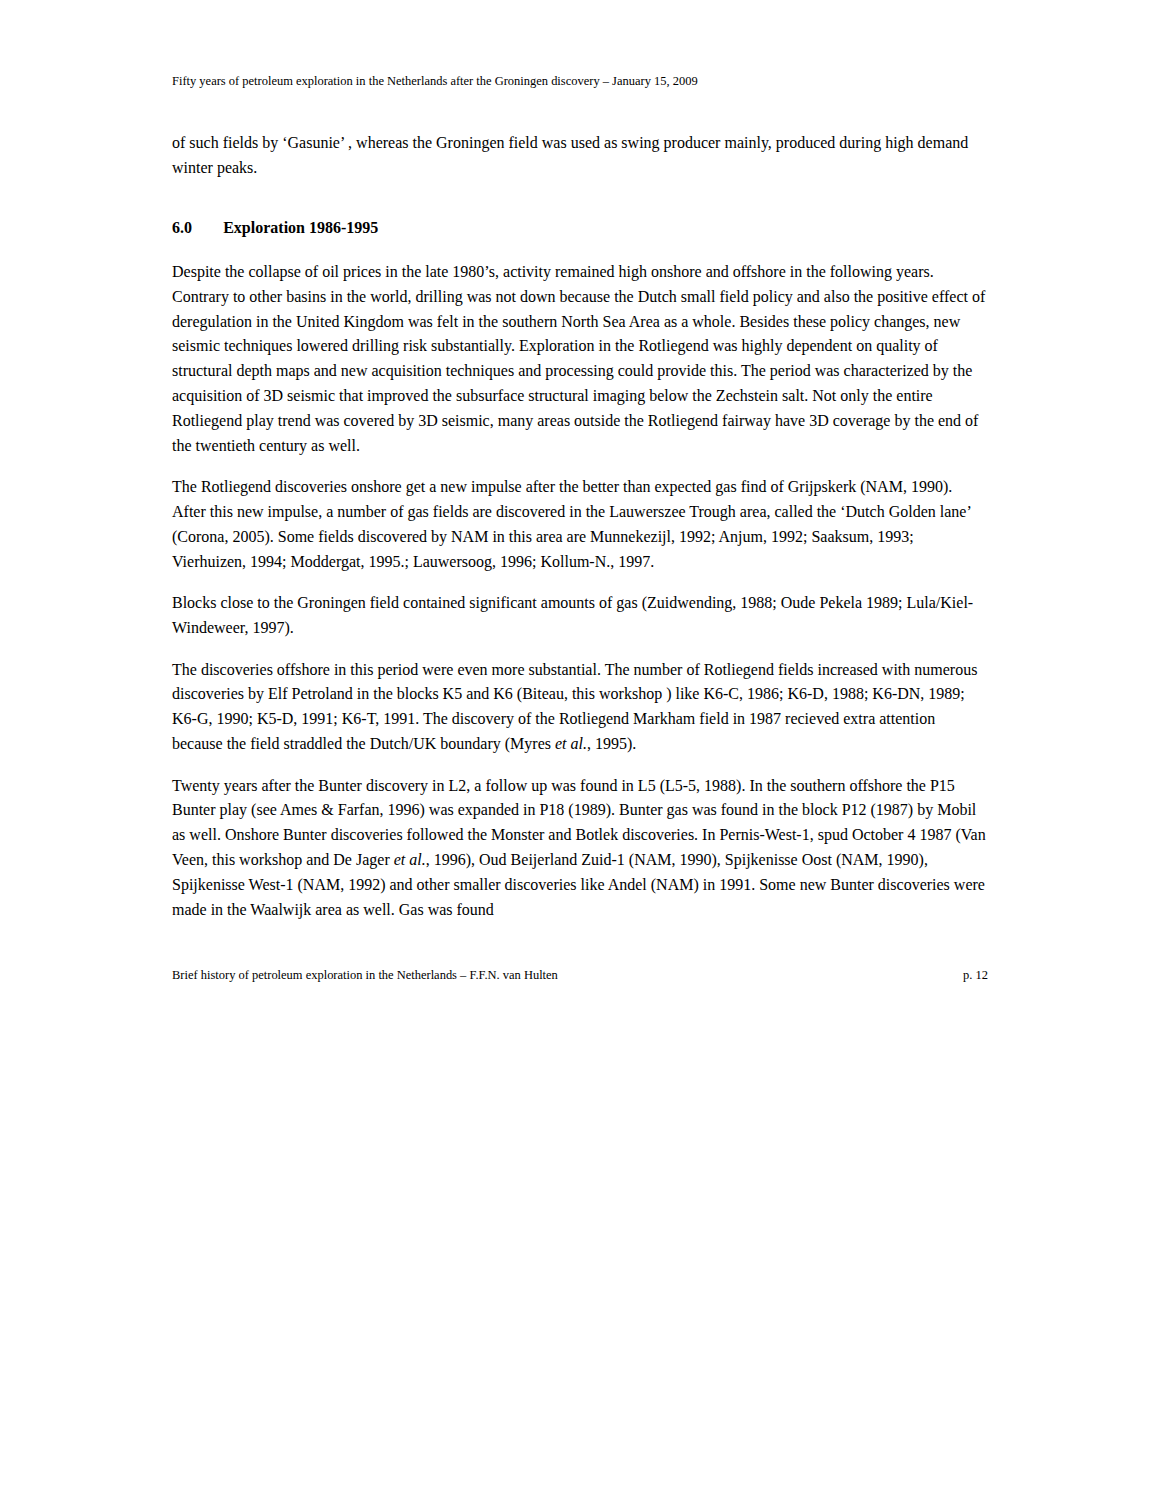Fifty years of petroleum exploration in the Netherlands after the Groningen discovery – January 15, 2009
of such fields by ‘Gasunie’ , whereas the Groningen field was used as swing producer mainly, produced during high demand winter peaks.
6.0 Exploration 1986-1995
Despite the collapse of oil prices in the late 1980’s, activity remained high onshore and offshore in the following years. Contrary to other basins in the world, drilling was not down because the Dutch small field policy and also the positive effect of deregulation in the United Kingdom was felt in the southern North Sea Area as a whole. Besides these policy changes, new seismic techniques lowered drilling risk substantially. Exploration in the Rotliegend was highly dependent on quality of structural depth maps and new acquisition techniques and processing could provide this. The period was characterized by the acquisition of 3D seismic that improved the subsurface structural imaging below the Zechstein salt. Not only the entire Rotliegend play trend was covered by 3D seismic, many areas outside the Rotliegend fairway have 3D coverage by the end of the twentieth century as well.
The Rotliegend discoveries onshore get a new impulse after the better than expected gas find of Grijpskerk (NAM, 1990). After this new impulse, a number of gas fields are discovered in the Lauwerszee Trough area, called the ‘Dutch Golden lane’ (Corona, 2005). Some fields discovered by NAM in this area are Munnekezijl, 1992; Anjum, 1992; Saaksum, 1993; Vierhuizen, 1994; Moddergat, 1995.; Lauwersoog, 1996; Kollum-N., 1997.
Blocks close to the Groningen field contained significant amounts of gas (Zuidwending, 1988; Oude Pekela 1989; Lula/Kiel-Windeweer, 1997).
The discoveries offshore in this period were even more substantial. The number of Rotliegend fields increased with numerous discoveries by Elf Petroland in the blocks K5 and K6 (Biteau, this workshop ) like K6-C, 1986; K6-D, 1988; K6-DN, 1989; K6-G, 1990; K5-D, 1991; K6-T, 1991. The discovery of the Rotliegend Markham field in 1987 recieved extra attention because the field straddled the Dutch/UK boundary (Myres et al., 1995).
Twenty years after the Bunter discovery in L2, a follow up was found in L5 (L5-5, 1988). In the southern offshore the P15 Bunter play (see Ames & Farfan, 1996) was expanded in P18 (1989). Bunter gas was found in the block P12 (1987) by Mobil as well. Onshore Bunter discoveries followed the Monster and Botlek discoveries. In Pernis-West-1, spud October 4 1987 (Van Veen, this workshop and De Jager et al., 1996), Oud Beijerland Zuid-1 (NAM, 1990), Spijkenisse Oost (NAM, 1990), Spijkenisse West-1 (NAM, 1992) and other smaller discoveries like Andel (NAM) in 1991. Some new Bunter discoveries were made in the Waalwijk area as well. Gas was found
Brief history of petroleum exploration in the Netherlands – F.F.N. van Hulten p. 12